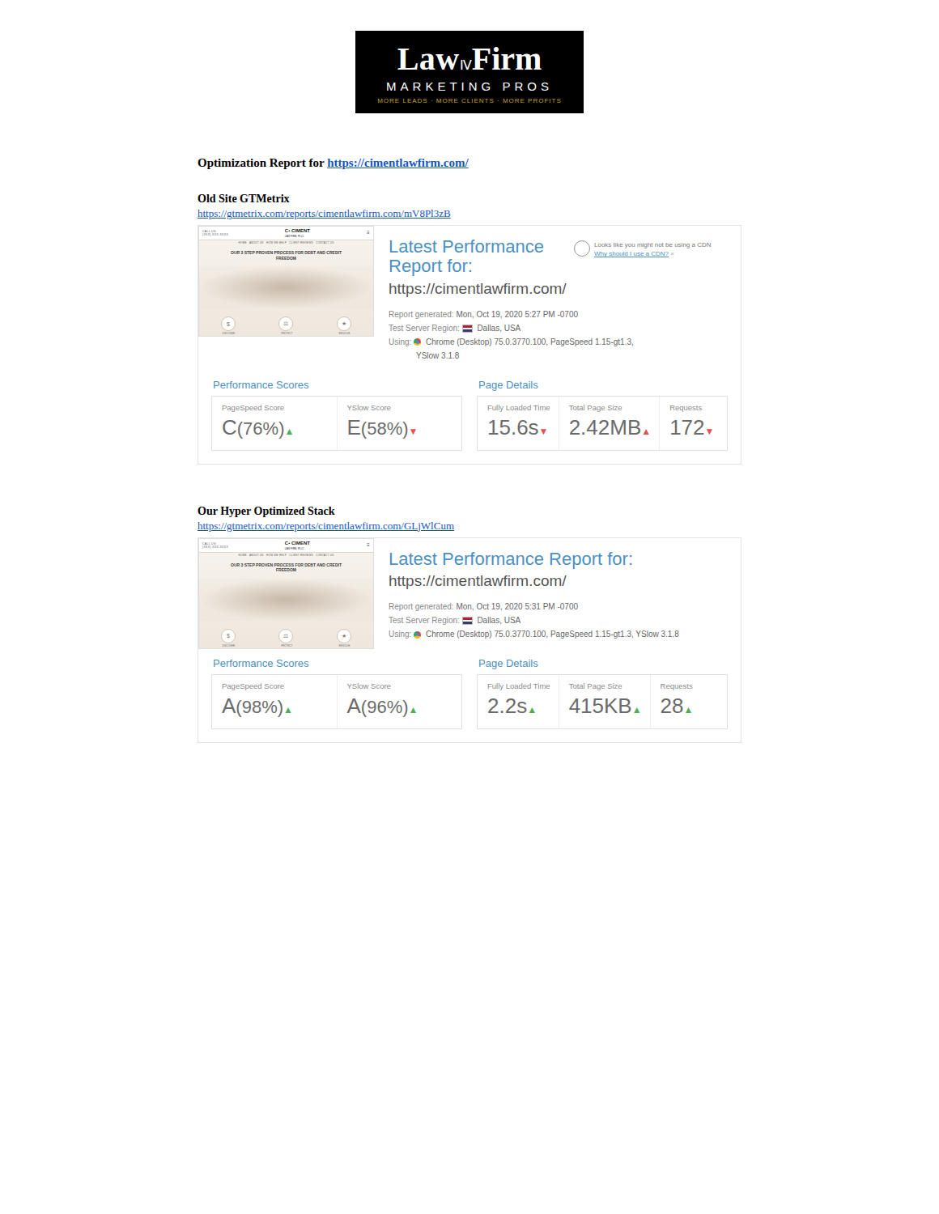Law Ⅳ Firm
MARKETING PROS
MORE LEADS · MORE CLIENTS · MORE PROFITS
Optimization Report for https://cimentlawfirm.com/
Old Site GTMetrix
https://gtmetrix.com/reports/cimentlawfirm.com/mV8Pl3zB
CALL US:
(XXX) XXX-XXXX C• CIMENT
LAW FIRM, PLLC ☰
HOME ABOUT US HOW WE HELP CLIENT REVIEWS CONTACT US
OUR 3 STEP PROVEN PROCESS FOR DEBT AND CREDIT
FREEDOM
$
⚖
★
DISCOVER PROTECT RESOLVE
Looks like you might not be using a CDN
Why should I use a CDN? ×
Latest Performance Report for:
https://cimentlawfirm.com/
Report generated: Mon, Oct 19, 2020 5:27 PM -0700
Test Server Region: Dallas, USA
Using: Chrome (Desktop) 75.0.3770.100, PageSpeed 1.15-gt1.3,
YSlow 3.1.8
Performance Scores
PageSpeed Score
C(76%)▲
YSlow Score
E(58%)▼
Page Details
Fully Loaded Time
15.6s▼
Total Page Size
2.42MB▲
Requests
172▼
Our Hyper Optimized Stack
https://gtmetrix.com/reports/cimentlawfirm.com/GLjWlCum
CALL US:
(XXX) XXX-XXXX C• CIMENT
LAW FIRM, PLLC ☰
HOME ABOUT US HOW WE HELP CLIENT REVIEWS CONTACT US
OUR 3 STEP PROVEN PROCESS FOR DEBT AND CREDIT
FREEDOM
$
⚖
★
DISCOVER PROTECT RESOLVE
Latest Performance Report for:
https://cimentlawfirm.com/
Report generated: Mon, Oct 19, 2020 5:31 PM -0700
Test Server Region: Dallas, USA
Using: Chrome (Desktop) 75.0.3770.100, PageSpeed 1.15-gt1.3, YSlow 3.1.8
Performance Scores
PageSpeed Score
A(98%)▲
YSlow Score
A(96%)▲
Page Details
Fully Loaded Time
2.2s▲
Total Page Size
415KB▲
Requests
28▲